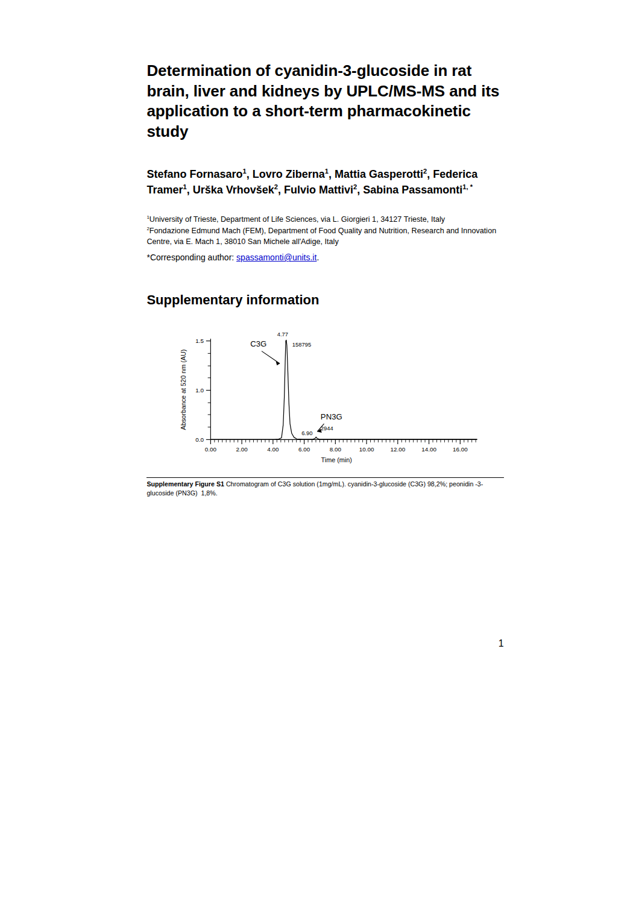Determination of cyanidin-3-glucoside in rat brain, liver and kidneys by UPLC/MS-MS and its application to a short-term pharmacokinetic study
Stefano Fornasaro1, Lovro Ziberna1, Mattia Gasperotti2, Federica Tramer1, Urška Vrhovšek2, Fulvio Mattivi2, Sabina Passamonti1, *
1University of Trieste, Department of Life Sciences, via L. Giorgieri 1, 34127 Trieste, Italy
2Fondazione Edmund Mach (FEM), Department of Food Quality and Nutrition, Research and Innovation Centre, via E. Mach 1, 38010 San Michele all'Adige, Italy
*Corresponding author: spassamonti@units.it.
Supplementary information
1.5 1.0 0.0 Absorbance at 520 nm (AU) 0.00 2.00 4.00 6.00 8.00 10.00 12.00 14.00 16.00 Time (min) C3G 4.77 158795 PN3G 6.90 2944
Supplementary Figure S1 Chromatogram of C3G solution (1mg/mL). cyanidin-3-glucoside (C3G) 98,2%; peonidin -3-glucoside (PN3G) 1,8%.
1